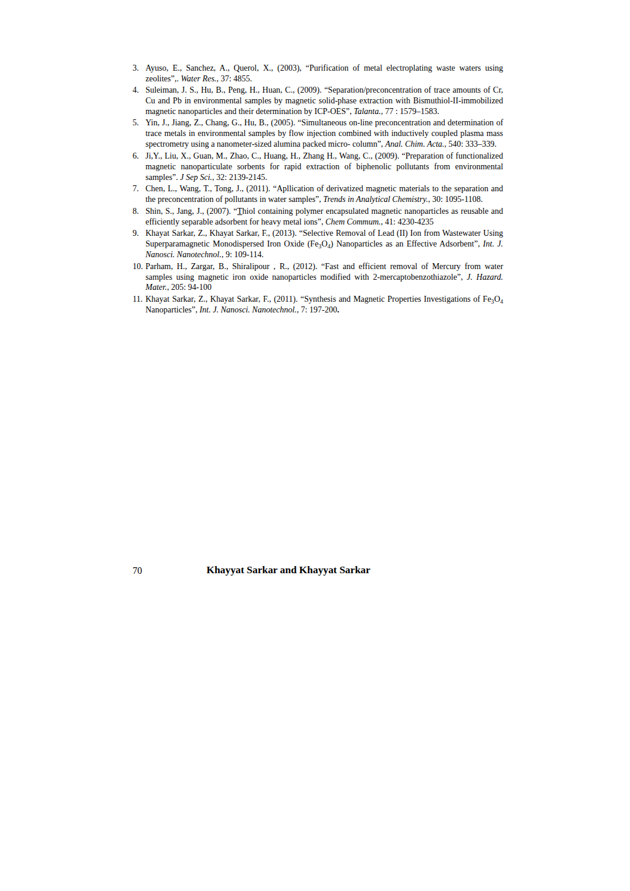3. Ayuso, E., Sanchez, A., Querol, X., (2003), “Purification of metal electroplating waste waters using zeolites”,. Water Res., 37: 4855.
4. Suleiman, J. S., Hu, B., Peng, H., Huan, C., (2009). “Separation/preconcentration of trace amounts of Cr, Cu and Pb in environmental samples by magnetic solid-phase extraction with Bismuthiol-II-immobilized magnetic nanoparticles and their determination by ICP-OES”, Talanta., 77 : 1579–1583.
5. Yin, J., Jiang, Z., Chang, G., Hu, B., (2005). “Simultaneous on-line preconcentration and determination of trace metals in environmental samples by flow injection combined with inductively coupled plasma mass spectrometry using a nanometer-sized alumina packed micro- column”, Anal. Chim. Acta., 540: 333–339.
6. Ji,Y., Liu, X., Guan, M., Zhao, C., Huang, H., Zhang H., Wang, C., (2009). “Preparation of functionalized magnetic nanoparticulate sorbents for rapid extraction of biphenolic pollutants from environmental samples”. J Sep Sci., 32: 2139-2145.
7. Chen, L., Wang, T., Tong, J., (2011). “Apllication of derivatized magnetic materials to the separation and the preconcentration of pollutants in water samples”, Trends in Analytical Chemistry., 30: 1095-1108.
8. Shin, S., Jang, J., (2007). “Thiol containing polymer encapsulated magnetic nanoparticles as reusable and efficiently separable adsorbent for heavy metal ions”, Chem Commum., 41: 4230-4235
9. Khayat Sarkar, Z., Khayat Sarkar, F., (2013). “Selective Removal of Lead (II) Ion from Wastewater Using Superparamagnetic Monodispersed Iron Oxide (Fe3O4) Nanoparticles as an Effective Adsorbent”, Int. J. Nanosci. Nanotechnol., 9: 109-114.
10. Parham, H., Zargar, B., Shiralipour , R., (2012). “Fast and efficient removal of Mercury from water samples using magnetic iron oxide nanoparticles modified with 2-mercaptobenzothiazole”, J. Hazard. Mater., 205: 94-100
11. Khayat Sarkar, Z., Khayat Sarkar, F., (2011). “Synthesis and Magnetic Properties Investigations of Fe3O4 Nanoparticles”, Int. J. Nanosci. Nanotechnol., 7: 197-200.
70
Khayyat Sarkar and Khayyat Sarkar